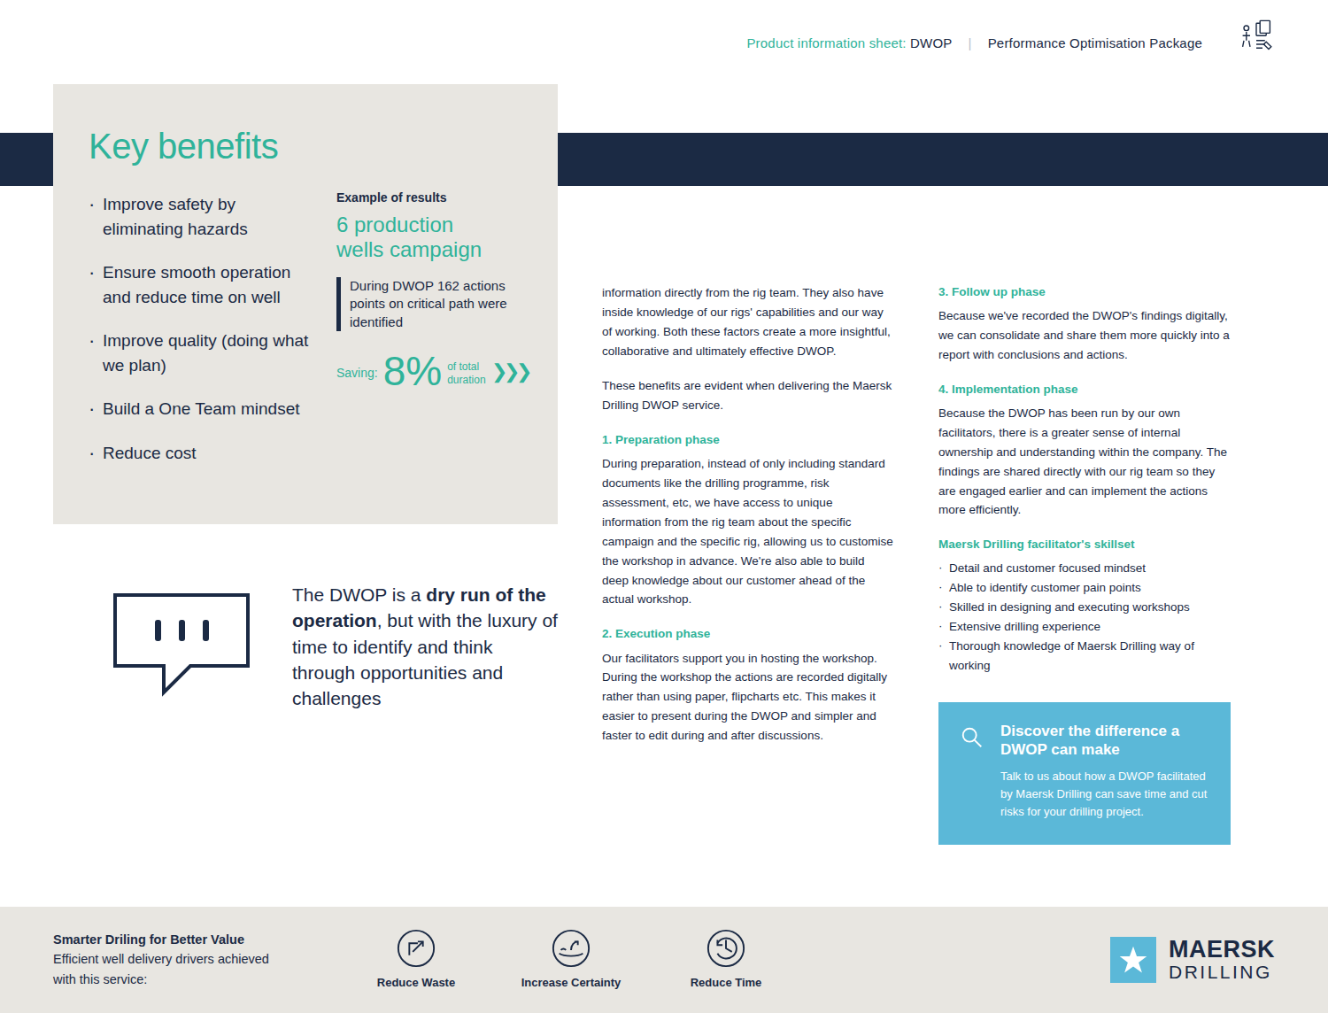Product information sheet: DWOP | Performance Optimisation Package
Key benefits
Improve safety by eliminating hazards
Ensure smooth operation and reduce time on well
Improve quality (doing what we plan)
Build a One Team mindset
Reduce cost
Example of results
6 production
wells campaign
During DWOP 162 actions points on critical path were identified
Saving: 8% of total
duration ❯❯❯
The DWOP is a dry run of the operation, but with the luxury of time to identify and think through opportunities and challenges
information directly from the rig team. They also have inside knowledge of our rigs' capabilities and our way of working. Both these factors create a more insightful, collaborative and ultimately effective DWOP.
These benefits are evident when delivering the Maersk Drilling DWOP service.
1. Preparation phase
During preparation, instead of only including standard documents like the drilling programme, risk assessment, etc, we have access to unique information from the rig team about the specific campaign and the specific rig, allowing us to customise the workshop in advance. We're also able to build deep knowledge about our customer ahead of the actual workshop.
2. Execution phase
Our facilitators support you in hosting the workshop. During the workshop the actions are recorded digitally rather than using paper, flipcharts etc. This makes it easier to present during the DWOP and simpler and faster to edit during and after discussions.
3. Follow up phase
Because we've recorded the DWOP's findings digitally, we can consolidate and share them more quickly into a report with conclusions and actions.
4. Implementation phase
Because the DWOP has been run by our own facilitators, there is a greater sense of internal ownership and understanding within the company. The findings are shared directly with our rig team so they are engaged earlier and can implement the actions more efficiently.
Maersk Drilling facilitator's skillset
Detail and customer focused mindset
Able to identify customer pain points
Skilled in designing and executing workshops
Extensive drilling experience
Thorough knowledge of Maersk Drilling way of working
Discover the difference a DWOP can make
Talk to us about how a DWOP facilitated by Maersk Drilling can save time and cut risks for your drilling project.
Smarter Driling for Better Value
Efficient well delivery drivers achieved with this service:
Reduce Waste
Increase Certainty
Reduce Time
MAERSK DRILLING